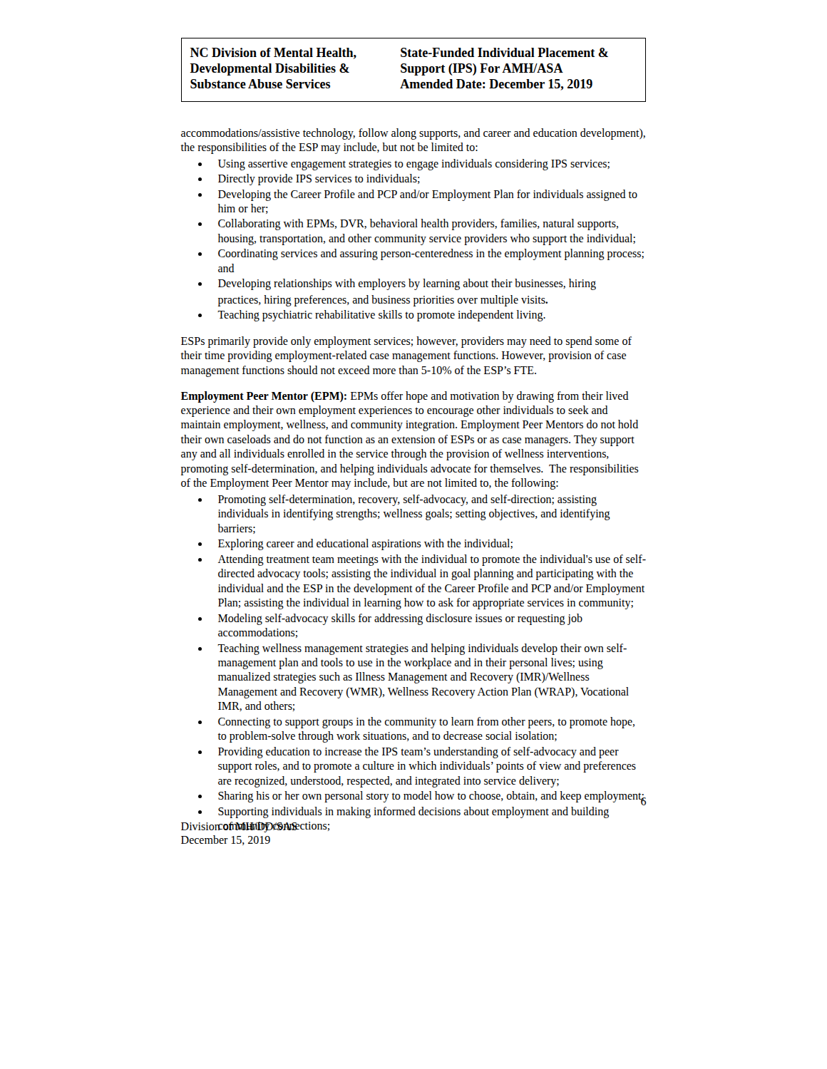| NC Division of Mental Health, Developmental Disabilities & Substance Abuse Services | State-Funded Individual Placement & Support (IPS) For AMH/ASA Amended Date: December 15, 2019 |
accommodations/assistive technology, follow along supports, and career and education development), the responsibilities of the ESP may include, but not be limited to:
Using assertive engagement strategies to engage individuals considering IPS services;
Directly provide IPS services to individuals;
Developing the Career Profile and PCP and/or Employment Plan for individuals assigned to him or her;
Collaborating with EPMs, DVR, behavioral health providers, families, natural supports, housing, transportation, and other community service providers who support the individual;
Coordinating services and assuring person-centeredness in the employment planning process; and
Developing relationships with employers by learning about their businesses, hiring
practices, hiring preferences, and business priorities over multiple visits.
Teaching psychiatric rehabilitative skills to promote independent living.
ESPs primarily provide only employment services; however, providers may need to spend some of their time providing employment-related case management functions. However, provision of case management functions should not exceed more than 5-10% of the ESP’s FTE.
Employment Peer Mentor (EPM): EPMs offer hope and motivation by drawing from their lived experience and their own employment experiences to encourage other individuals to seek and maintain employment, wellness, and community integration. Employment Peer Mentors do not hold their own caseloads and do not function as an extension of ESPs or as case managers. They support any and all individuals enrolled in the service through the provision of wellness interventions, promoting self-determination, and helping individuals advocate for themselves. The responsibilities of the Employment Peer Mentor may include, but are not limited to, the following:
Promoting self-determination, recovery, self-advocacy, and self-direction; assisting individuals in identifying strengths; wellness goals; setting objectives, and identifying barriers;
Exploring career and educational aspirations with the individual;
Attending treatment team meetings with the individual to promote the individual's use of self-directed advocacy tools; assisting the individual in goal planning and participating with the individual and the ESP in the development of the Career Profile and PCP and/or Employment Plan; assisting the individual in learning how to ask for appropriate services in community;
Modeling self-advocacy skills for addressing disclosure issues or requesting job accommodations;
Teaching wellness management strategies and helping individuals develop their own self-management plan and tools to use in the workplace and in their personal lives; using manualized strategies such as Illness Management and Recovery (IMR)/Wellness Management and Recovery (WMR), Wellness Recovery Action Plan (WRAP), Vocational IMR, and others;
Connecting to support groups in the community to learn from other peers, to promote hope, to problem-solve through work situations, and to decrease social isolation;
Providing education to increase the IPS team’s understanding of self-advocacy and peer support roles, and to promote a culture in which individuals’ points of view and preferences are recognized, understood, respected, and integrated into service delivery;
Sharing his or her own personal story to model how to choose, obtain, and keep employment;
Supporting individuals in making informed decisions about employment and building community connections;
6
| Division of MH/DD/SAS December 15, 2019 | |